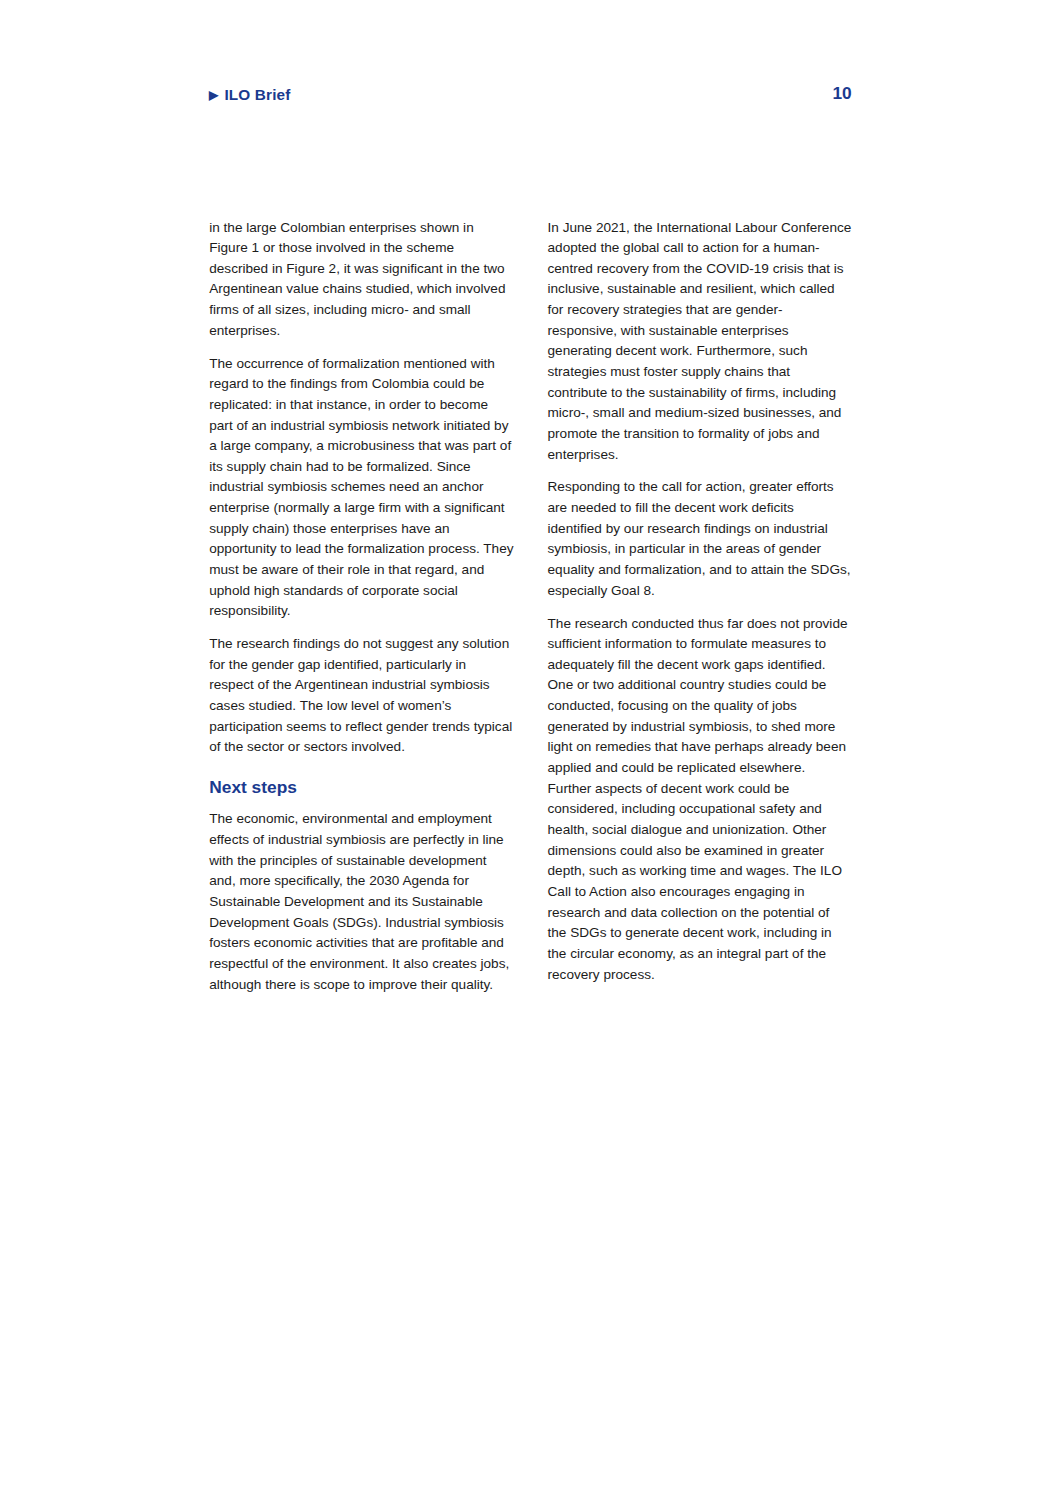▶ ILO Brief
10
in the large Colombian enterprises shown in Figure 1 or those involved in the scheme described in Figure 2, it was significant in the two Argentinean value chains studied, which involved firms of all sizes, including micro- and small enterprises.
The occurrence of formalization mentioned with regard to the findings from Colombia could be replicated: in that instance, in order to become part of an industrial symbiosis network initiated by a large company, a microbusiness that was part of its supply chain had to be formalized. Since industrial symbiosis schemes need an anchor enterprise (normally a large firm with a significant supply chain) those enterprises have an opportunity to lead the formalization process. They must be aware of their role in that regard, and uphold high standards of corporate social responsibility.
The research findings do not suggest any solution for the gender gap identified, particularly in respect of the Argentinean industrial symbiosis cases studied. The low level of women’s participation seems to reflect gender trends typical of the sector or sectors involved.
Next steps
The economic, environmental and employment effects of industrial symbiosis are perfectly in line with the principles of sustainable development and, more specifically, the 2030 Agenda for Sustainable Development and its Sustainable Development Goals (SDGs). Industrial symbiosis fosters economic activities that are profitable and respectful of the environment. It also creates jobs, although there is scope to improve their quality.
In June 2021, the International Labour Conference adopted the global call to action for a human-centred recovery from the COVID-19 crisis that is inclusive, sustainable and resilient, which called for recovery strategies that are gender-responsive, with sustainable enterprises generating decent work. Furthermore, such strategies must foster supply chains that contribute to the sustainability of firms, including micro-, small and medium-sized businesses, and promote the transition to formality of jobs and enterprises.
Responding to the call for action, greater efforts are needed to fill the decent work deficits identified by our research findings on industrial symbiosis, in particular in the areas of gender equality and formalization, and to attain the SDGs, especially Goal 8.
The research conducted thus far does not provide sufficient information to formulate measures to adequately fill the decent work gaps identified. One or two additional country studies could be conducted, focusing on the quality of jobs generated by industrial symbiosis, to shed more light on remedies that have perhaps already been applied and could be replicated elsewhere. Further aspects of decent work could be considered, including occupational safety and health, social dialogue and unionization. Other dimensions could also be examined in greater depth, such as working time and wages. The ILO Call to Action also encourages engaging in research and data collection on the potential of the SDGs to generate decent work, including in the circular economy, as an integral part of the recovery process.